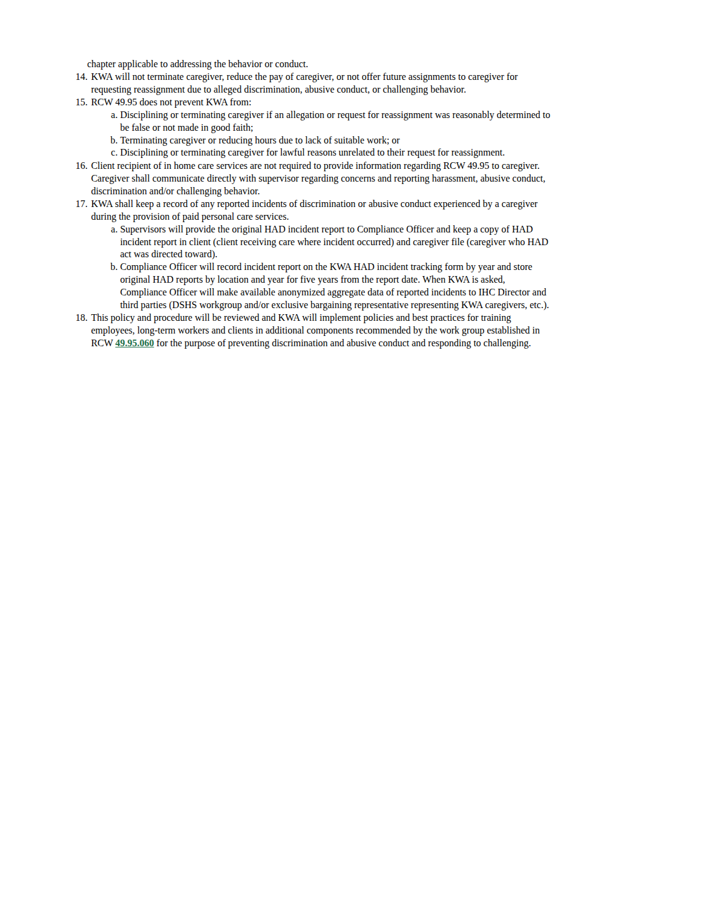chapter applicable to addressing the behavior or conduct.
KWA will not terminate caregiver, reduce the pay of caregiver, or not offer future assignments to caregiver for requesting reassignment due to alleged discrimination, abusive conduct, or challenging behavior.
RCW 49.95 does not prevent KWA from:
Disciplining or terminating caregiver if an allegation or request for reassignment was reasonably determined to be false or not made in good faith;
Terminating caregiver or reducing hours due to lack of suitable work; or
Disciplining or terminating caregiver for lawful reasons unrelated to their request for reassignment.
Client recipient of in home care services are not required to provide information regarding RCW 49.95 to caregiver. Caregiver shall communicate directly with supervisor regarding concerns and reporting harassment, abusive conduct, discrimination and/or challenging behavior.
KWA shall keep a record of any reported incidents of discrimination or abusive conduct experienced by a caregiver during the provision of paid personal care services.
Supervisors will provide the original HAD incident report to Compliance Officer and keep a copy of HAD incident report in client (client receiving care where incident occurred) and caregiver file (caregiver who HAD act was directed toward).
Compliance Officer will record incident report on the KWA HAD incident tracking form by year and store original HAD reports by location and year for five years from the report date. When KWA is asked, Compliance Officer will make available anonymized aggregate data of reported incidents to IHC Director and third parties (DSHS workgroup and/or exclusive bargaining representative representing KWA caregivers, etc.).
This policy and procedure will be reviewed and KWA will implement policies and best practices for training employees, long-term workers and clients in additional components recommended by the work group established in RCW 49.95.060 for the purpose of preventing discrimination and abusive conduct and responding to challenging.